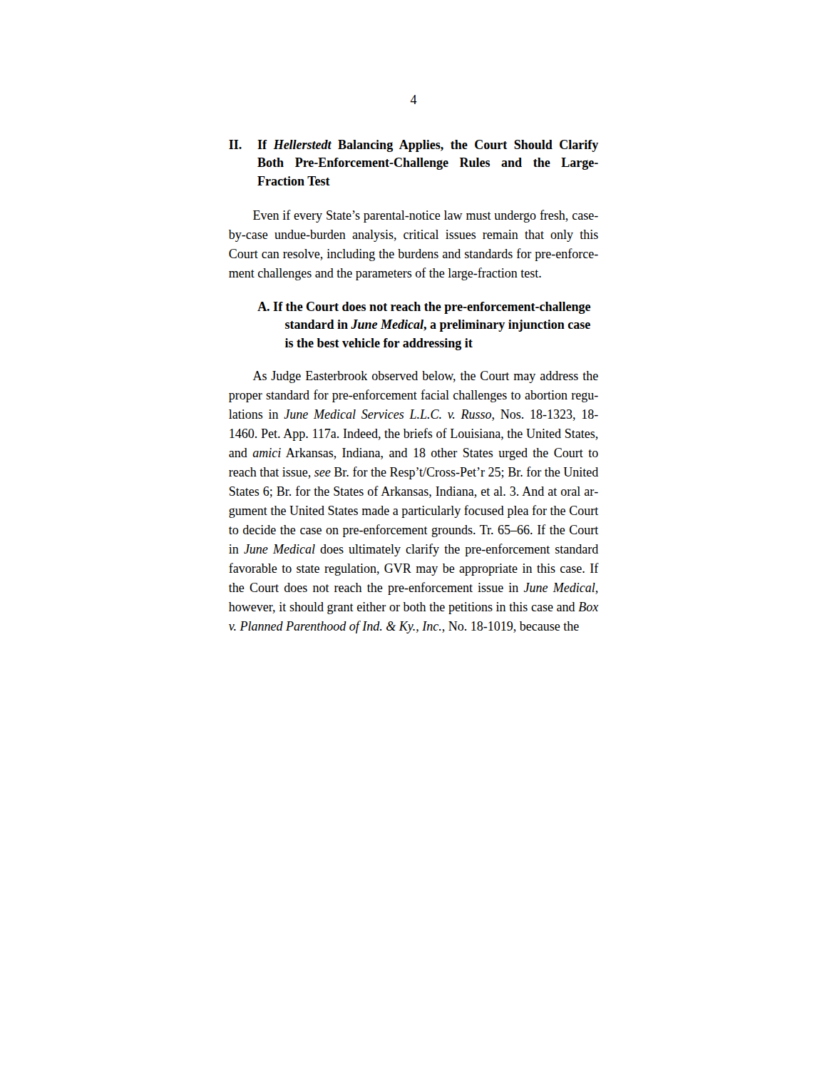4
II. If Hellerstedt Balancing Applies, the Court Should Clarify Both Pre-Enforcement-Challenge Rules and the Large-Fraction Test
Even if every State’s parental-notice law must undergo fresh, case-by-case undue-burden analysis, critical issues remain that only this Court can resolve, including the burdens and standards for pre-enforcement challenges and the parameters of the large-fraction test.
A. If the Court does not reach the pre-enforcement-challenge standard in June Medical, a preliminary injunction case is the best vehicle for addressing it
As Judge Easterbrook observed below, the Court may address the proper standard for pre-enforcement facial challenges to abortion regulations in June Medical Services L.L.C. v. Russo, Nos. 18-1323, 18-1460. Pet. App. 117a. Indeed, the briefs of Louisiana, the United States, and amici Arkansas, Indiana, and 18 other States urged the Court to reach that issue, see Br. for the Resp’t/Cross-Pet’r 25; Br. for the United States 6; Br. for the States of Arkansas, Indiana, et al. 3. And at oral argument the United States made a particularly focused plea for the Court to decide the case on pre-enforcement grounds. Tr. 65–66. If the Court in June Medical does ultimately clarify the pre-enforcement standard favorable to state regulation, GVR may be appropriate in this case. If the Court does not reach the pre-enforcement issue in June Medical, however, it should grant either or both the petitions in this case and Box v. Planned Parenthood of Ind. & Ky., Inc., No. 18-1019, because the